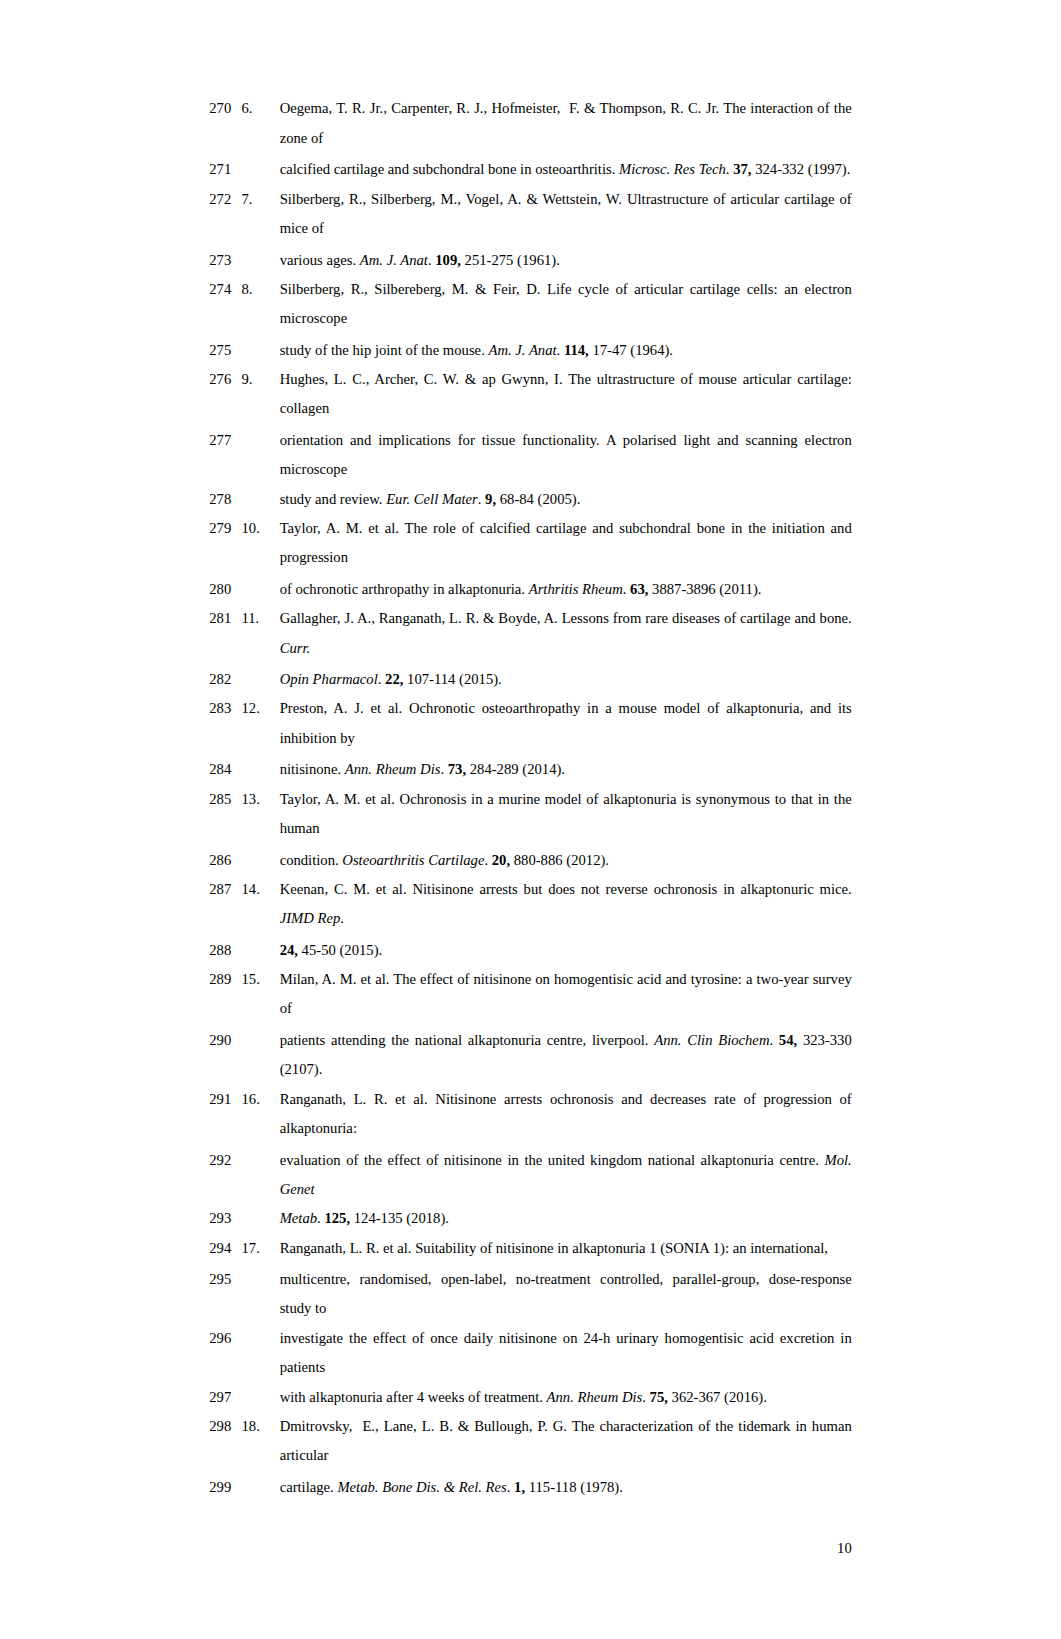270 6. Oegema, T. R. Jr., Carpenter, R. J., Hofmeister, F. & Thompson, R. C. Jr. The interaction of the zone of
271 calcified cartilage and subchondral bone in osteoarthritis. Microsc. Res Tech. 37, 324-332 (1997).
272 7. Silberberg, R., Silberberg, M., Vogel, A. & Wettstein, W. Ultrastructure of articular cartilage of mice of
273 various ages. Am. J. Anat. 109, 251-275 (1961).
274 8. Silberberg, R., Silbereberg, M. & Feir, D. Life cycle of articular cartilage cells: an electron microscope
275 study of the hip joint of the mouse. Am. J. Anat. 114, 17-47 (1964).
276 9. Hughes, L. C., Archer, C. W. & ap Gwynn, I. The ultrastructure of mouse articular cartilage: collagen
277 orientation and implications for tissue functionality. A polarised light and scanning electron microscope
278 study and review. Eur. Cell Mater. 9, 68-84 (2005).
279 10. Taylor, A. M. et al. The role of calcified cartilage and subchondral bone in the initiation and progression
280 of ochronotic arthropathy in alkaptonuria. Arthritis Rheum. 63, 3887-3896 (2011).
281 11. Gallagher, J. A., Ranganath, L. R. & Boyde, A. Lessons from rare diseases of cartilage and bone. Curr.
282 Opin Pharmacol. 22, 107-114 (2015).
283 12. Preston, A. J. et al. Ochronotic osteoarthropathy in a mouse model of alkaptonuria, and its inhibition by
284 nitisinone. Ann. Rheum Dis. 73, 284-289 (2014).
285 13. Taylor, A. M. et al. Ochronosis in a murine model of alkaptonuria is synonymous to that in the human
286 condition. Osteoarthritis Cartilage. 20, 880-886 (2012).
287 14. Keenan, C. M. et al. Nitisinone arrests but does not reverse ochronosis in alkaptonuric mice. JIMD Rep.
28824, 45-50 (2015).
289 15. Milan, A. M. et al. The effect of nitisinone on homogentisic acid and tyrosine: a two-year survey of
290 patients attending the national alkaptonuria centre, liverpool. Ann. Clin Biochem. 54, 323-330 (2107).
291 16. Ranganath, L. R. et al. Nitisinone arrests ochronosis and decreases rate of progression of alkaptonuria:
292 evaluation of the effect of nitisinone in the united kingdom national alkaptonuria centre. Mol. Genet
293 Metab. 125, 124-135 (2018).
294 17. Ranganath, L. R. et al. Suitability of nitisinone in alkaptonuria 1 (SONIA 1): an international,
295 multicentre, randomised, open-label, no-treatment controlled, parallel-group, dose-response study to
296 investigate the effect of once daily nitisinone on 24-h urinary homogentisic acid excretion in patients
297 with alkaptonuria after 4 weeks of treatment. Ann. Rheum Dis. 75, 362-367 (2016).
298 18. Dmitrovsky, E., Lane, L. B. & Bullough, P. G. The characterization of the tidemark in human articular
299 cartilage. Metab. Bone Dis. & Rel. Res. 1, 115-118 (1978).
10